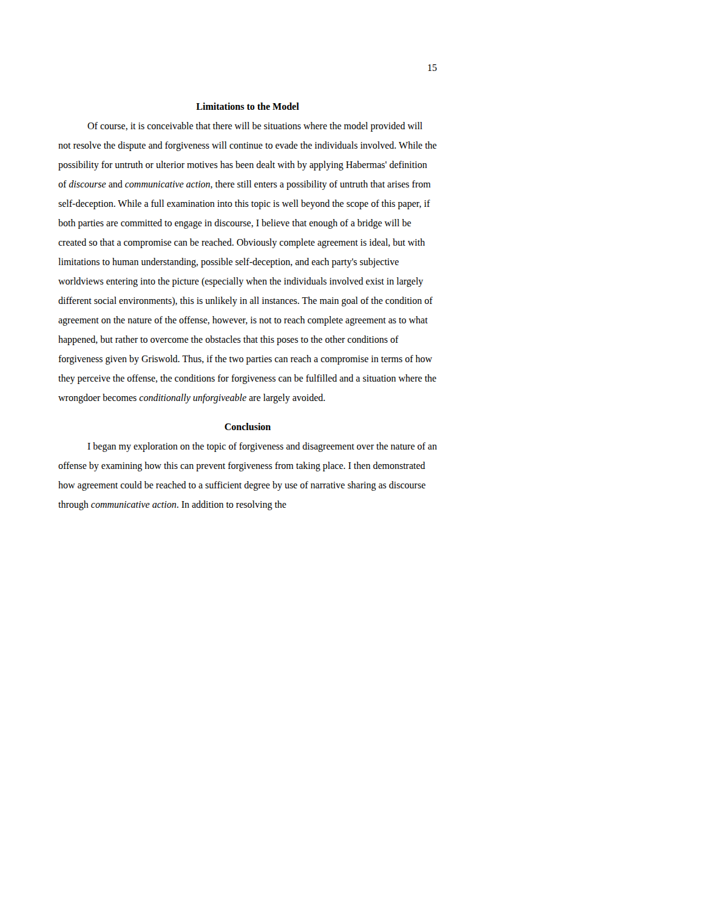15
Limitations to the Model
Of course, it is conceivable that there will be situations where the model provided will not resolve the dispute and forgiveness will continue to evade the individuals involved. While the possibility for untruth or ulterior motives has been dealt with by applying Habermas' definition of discourse and communicative action, there still enters a possibility of untruth that arises from self-deception. While a full examination into this topic is well beyond the scope of this paper, if both parties are committed to engage in discourse, I believe that enough of a bridge will be created so that a compromise can be reached. Obviously complete agreement is ideal, but with limitations to human understanding, possible self-deception, and each party's subjective worldviews entering into the picture (especially when the individuals involved exist in largely different social environments), this is unlikely in all instances. The main goal of the condition of agreement on the nature of the offense, however, is not to reach complete agreement as to what happened, but rather to overcome the obstacles that this poses to the other conditions of forgiveness given by Griswold. Thus, if the two parties can reach a compromise in terms of how they perceive the offense, the conditions for forgiveness can be fulfilled and a situation where the wrongdoer becomes conditionally unforgiveable are largely avoided.
Conclusion
I began my exploration on the topic of forgiveness and disagreement over the nature of an offense by examining how this can prevent forgiveness from taking place. I then demonstrated how agreement could be reached to a sufficient degree by use of narrative sharing as discourse through communicative action. In addition to resolving the